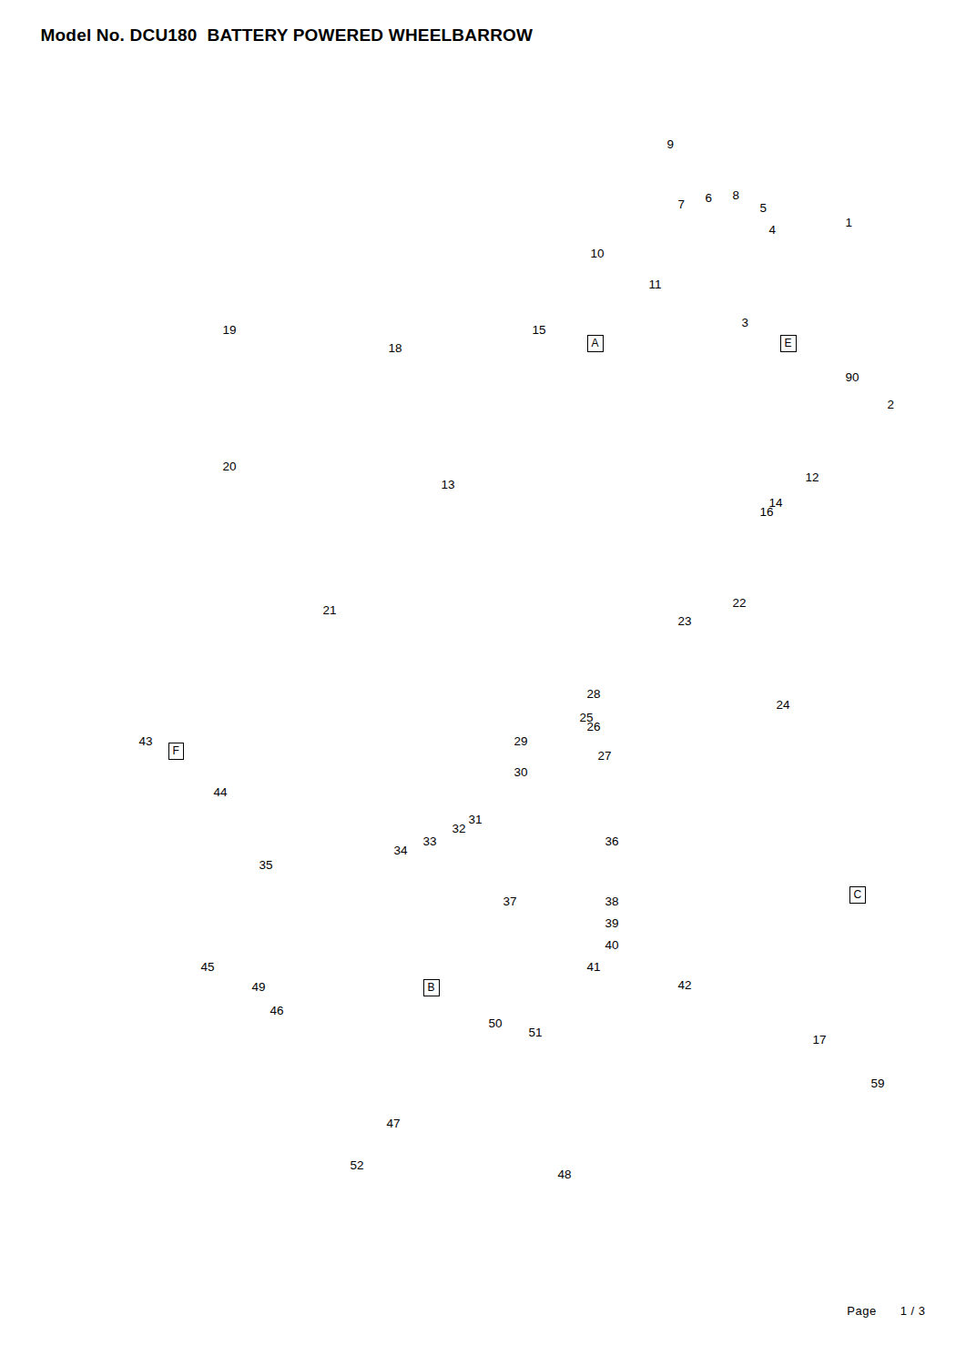Model No. DCU180 BATTERY POWERED WHEELBARROW
9 7 6 8 5 4 1 10 11 3 90 2 A E C F B 19 18 15 20 13 12 14 16 21 22 23 28 24 25 26 29 27 30 43 44 31 32 33 34 35 36 37 38 39 40 41 42 45 49 46 50 51 47 52 48 17 59
Page 1 / 3